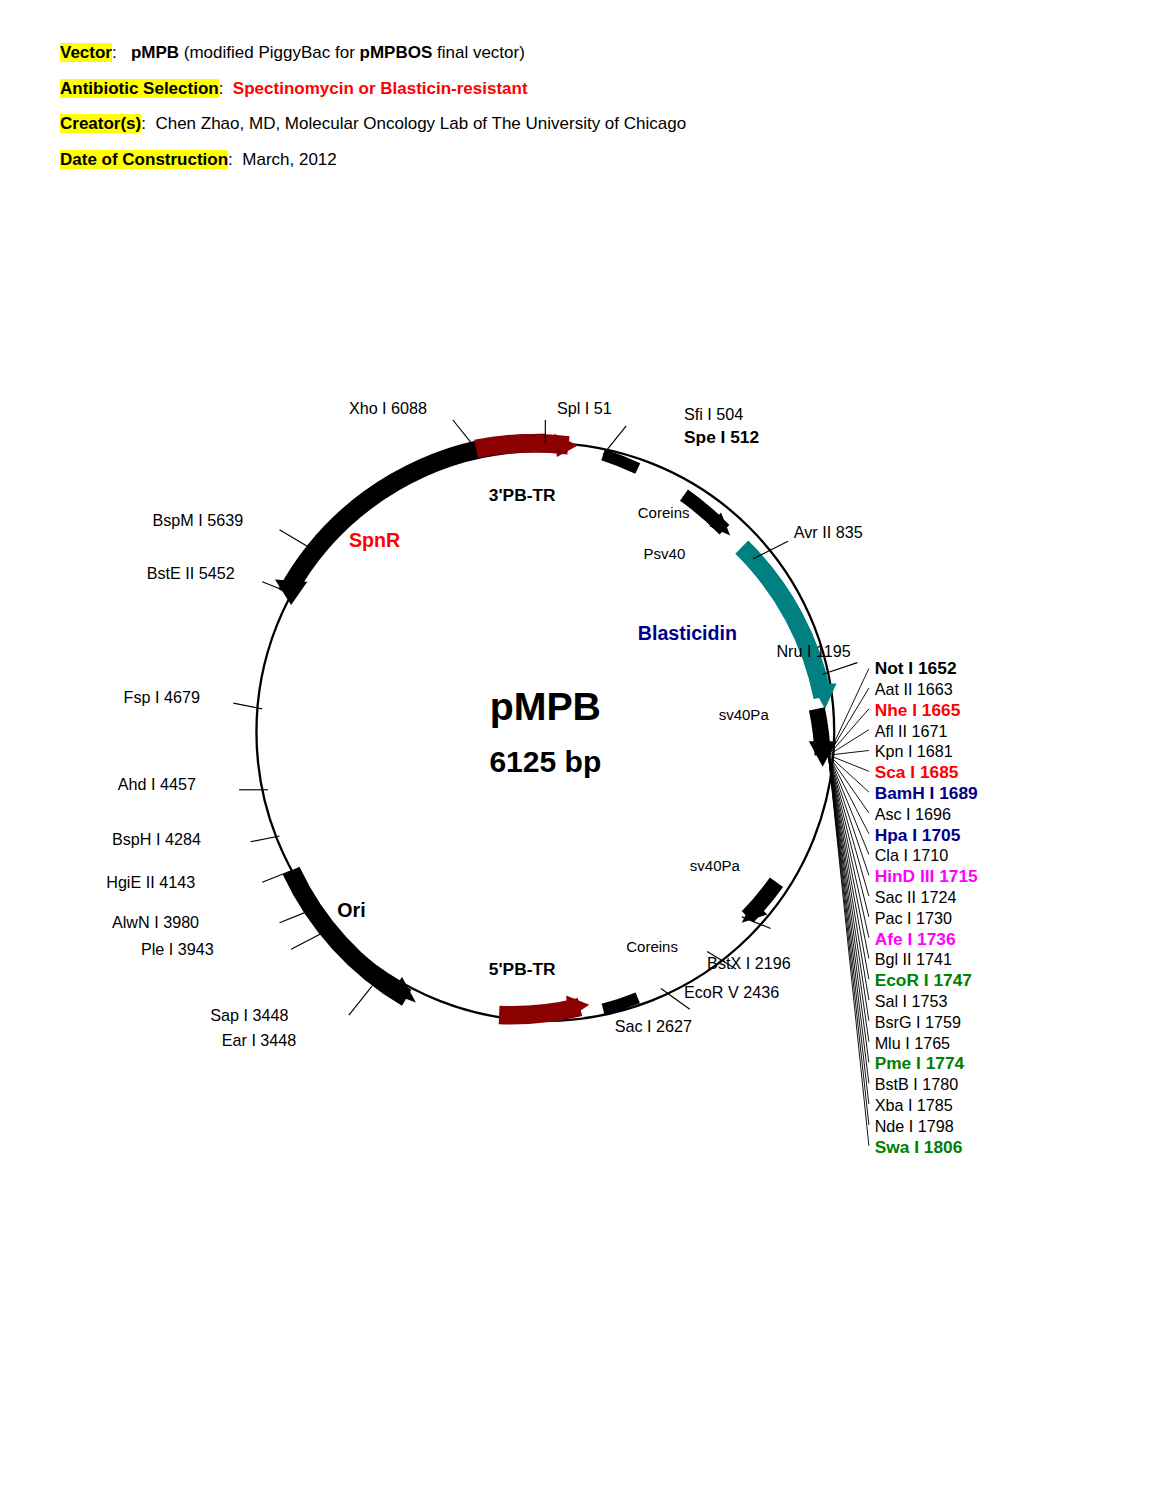Vector: pMPB (modified PiggyBac for pMPBOS final vector)
Antibiotic Selection: Spectinomycin or Blasticin-resistant
Creator(s): Chen Zhao, MD, Molecular Oncology Lab of The University of Chicago
Date of Construction: March, 2012
pMPB 6125 bp SpnR 3'PB-TR Coreins Psv40 Blasticidin sv40Pa sv40Pa Coreins 5'PB-TR Ori Spl I 51 Sfi I 504 Spe I 512 Xho I 6088 BspM I 5639 BstE II 5452 Fsp I 4679 Ahd I 4457 BspH I 4284 HgiE II 4143 AlwN I 3980 Ple I 3943 Sap I 3448 Ear I 3448 Sac I 2627 EcoR V 2436 BstX I 2196 Nru I 1195 Not I 1652 Aat II 1663 Nhe I 1665 Afl II 1671 Kpn I 1681 Sca I 1685 BamH I 1689 Asc I 1696 Hpa I 1705 Cla I 1710 HinD III 1715 Sac II 1724 Pac I 1730 Afe I 1736 Bgl II 1741 EcoR I 1747 Sal I 1753 BsrG I 1759 Mlu I 1765 Pme I 1774 BstB I 1780 Xba I 1785 Nde I 1798 Swa I 1806 Avr II 835